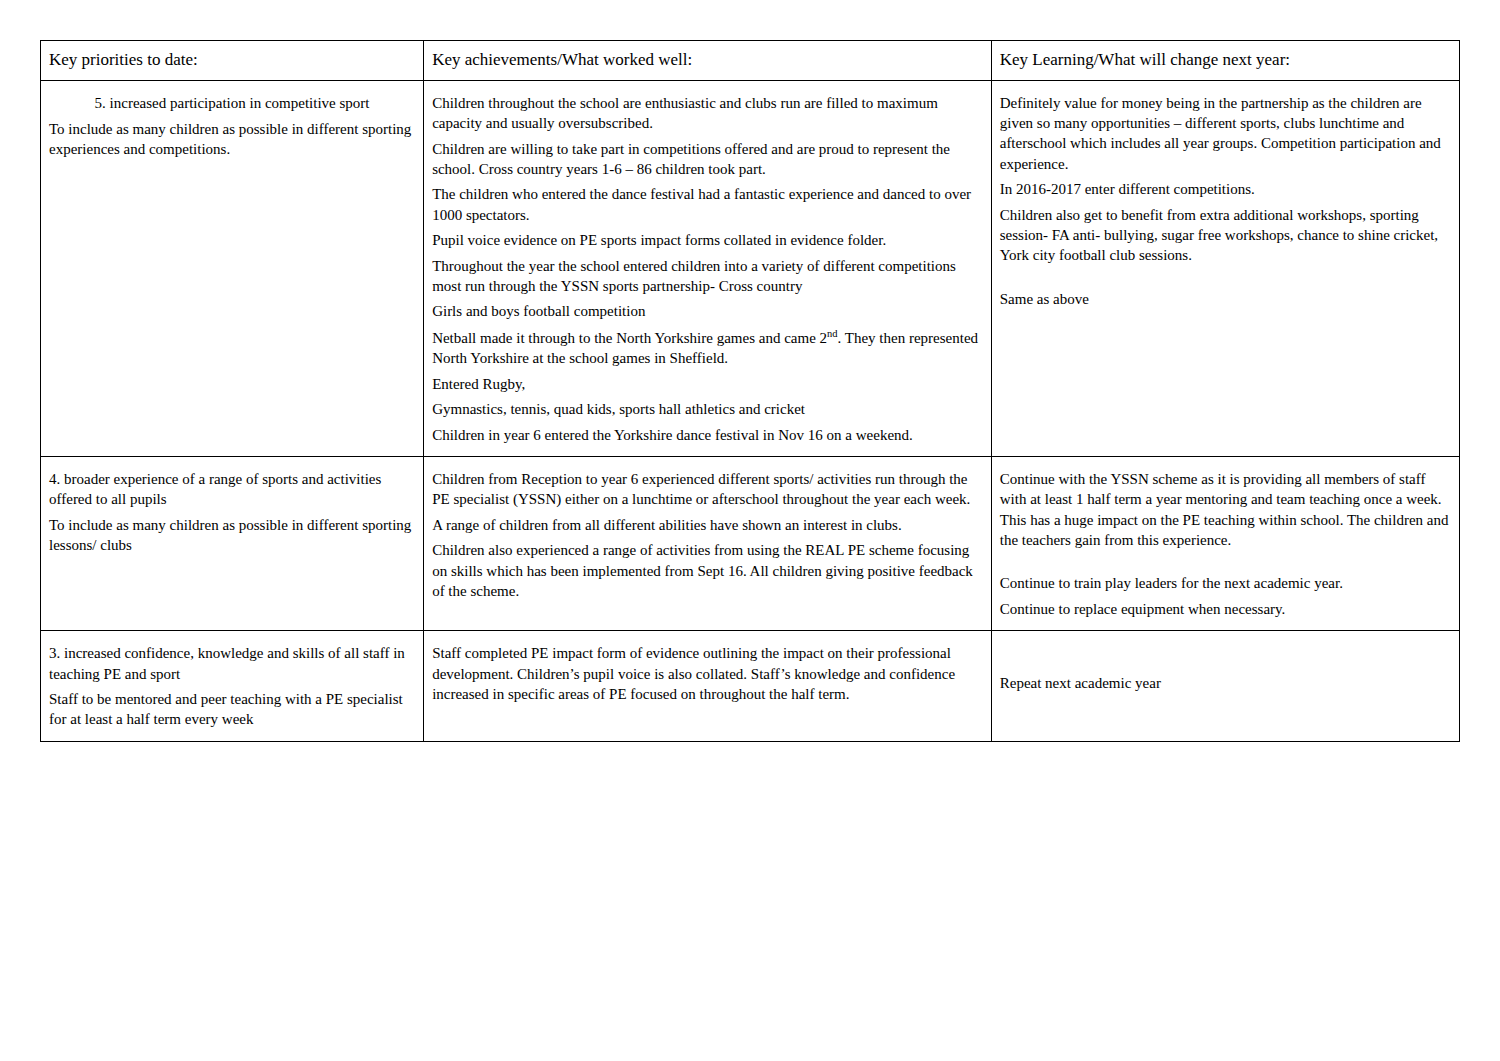| Key priorities to date: | Key achievements/What worked well: | Key Learning/What will change next year: |
| --- | --- | --- |
| 5. increased participation in competitive sport To include as many children as possible in different sporting experiences and competitions. | Children throughout the school are enthusiastic and clubs run are filled to maximum capacity and usually oversubscribed. Children are willing to take part in competitions offered and are proud to represent the school. Cross country years 1-6 – 86 children took part. The children who entered the dance festival had a fantastic experience and danced to over 1000 spectators. Pupil voice evidence on PE sports impact forms collated in evidence folder. Throughout the year the school entered children into a variety of different competitions most run through the YSSN sports partnership- Cross country Girls and boys football competition Netball made it through to the North Yorkshire games and came 2 nd . They then represented North Yorkshire at the school games in Sheffield. Entered Rugby, Gymnastics, tennis, quad kids, sports hall athletics and cricket Children in year 6 entered the Yorkshire dance festival in Nov 16 on a weekend. | Definitely value for money being in the partnership as the children are given so many opportunities – different sports, clubs lunchtime and afterschool which includes all year groups. Competition participation and experience. In 2016-2017 enter different competitions. Children also get to benefit from extra additional workshops, sporting session- FA anti- bullying, sugar free workshops, chance to shine cricket, York city football club sessions. Same as above |
| 4. broader experience of a range of sports and activities offered to all pupils To include as many children as possible in different sporting lessons/ clubs | Children from Reception to year 6 experienced different sports/ activities run through the PE specialist (YSSN) either on a lunchtime or afterschool throughout the year each week. A range of children from all different abilities have shown an interest in clubs. Children also experienced a range of activities from using the REAL PE scheme focusing on skills which has been implemented from Sept 16. All children giving positive feedback of the scheme. | Continue with the YSSN scheme as it is providing all members of staff with at least 1 half term a year mentoring and team teaching once a week. This has a huge impact on the PE teaching within school. The children and the teachers gain from this experience. Continue to train play leaders for the next academic year. Continue to replace equipment when necessary. |
| 3. increased confidence, knowledge and skills of all staff in teaching PE and sport Staff to be mentored and peer teaching with a PE specialist for at least a half term every week | Staff completed PE impact form of evidence outlining the impact on their professional development. Children’s pupil voice is also collated. Staff’s knowledge and confidence increased in specific areas of PE focused on throughout the half term. | Repeat next academic year |